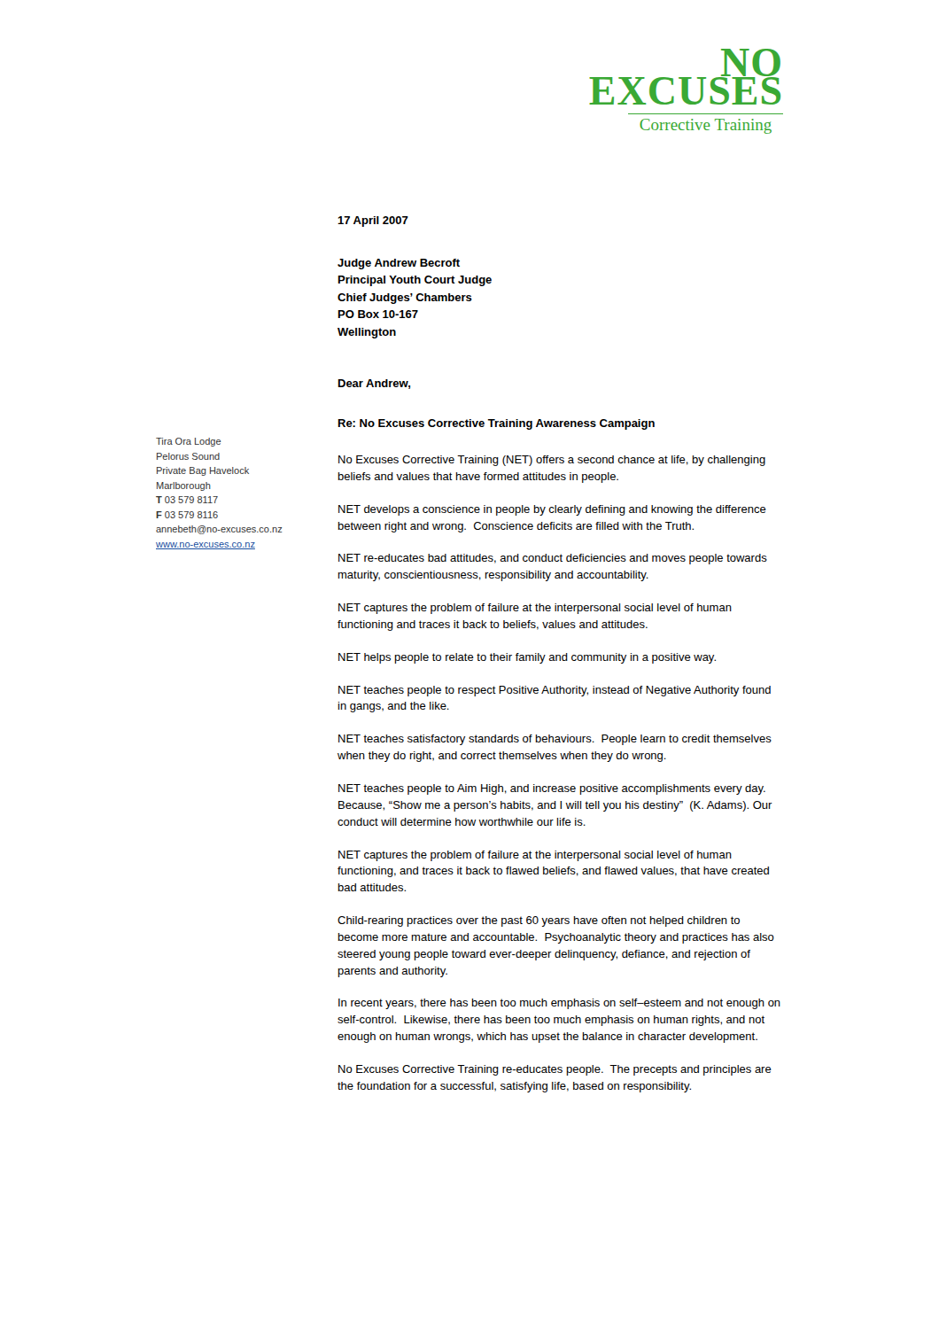NO EXCUSES Corrective Training
Tira Ora Lodge
Pelorus Sound
Private Bag Havelock
Marlborough
T 03 579 8117
F 03 579 8116
annebeth@no-excuses.co.nz
www.no-excuses.co.nz
17 April 2007
Judge Andrew Becroft
Principal Youth Court Judge
Chief Judges’ Chambers
PO Box 10-167
Wellington
Dear Andrew,
Re: No Excuses Corrective Training Awareness Campaign
No Excuses Corrective Training (NET) offers a second chance at life, by challenging beliefs and values that have formed attitudes in people.
NET develops a conscience in people by clearly defining and knowing the difference between right and wrong. Conscience deficits are filled with the Truth.
NET re-educates bad attitudes, and conduct deficiencies and moves people towards maturity, conscientiousness, responsibility and accountability.
NET captures the problem of failure at the interpersonal social level of human functioning and traces it back to beliefs, values and attitudes.
NET helps people to relate to their family and community in a positive way.
NET teaches people to respect Positive Authority, instead of Negative Authority found in gangs, and the like.
NET teaches satisfactory standards of behaviours. People learn to credit themselves when they do right, and correct themselves when they do wrong.
NET teaches people to Aim High, and increase positive accomplishments every day. Because, “Show me a person’s habits, and I will tell you his destiny” (K. Adams). Our conduct will determine how worthwhile our life is.
NET captures the problem of failure at the interpersonal social level of human functioning, and traces it back to flawed beliefs, and flawed values, that have created bad attitudes.
Child-rearing practices over the past 60 years have often not helped children to become more mature and accountable. Psychoanalytic theory and practices has also steered young people toward ever-deeper delinquency, defiance, and rejection of parents and authority.
In recent years, there has been too much emphasis on self–esteem and not enough on self-control. Likewise, there has been too much emphasis on human rights, and not enough on human wrongs, which has upset the balance in character development.
No Excuses Corrective Training re-educates people. The precepts and principles are the foundation for a successful, satisfying life, based on responsibility.